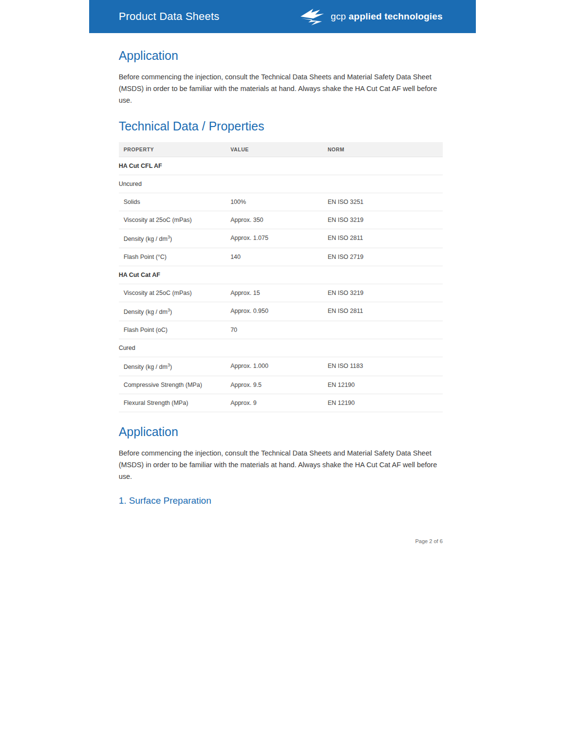Product Data Sheets
gcp applied technologies
Application
Before commencing the injection, consult the Technical Data Sheets and Material Safety Data Sheet (MSDS) in order to be familiar with the materials at hand. Always shake the HA Cut Cat AF well before use.
Technical Data / Properties
| PROPERTY | VALUE | NORM |
| --- | --- | --- |
| HA Cut CFL AF |
| Uncured |
| Solids | 100% | EN ISO 3251 |
| Viscosity at 25oC (mPas) | Approx. 350 | EN ISO 3219 |
| Density (kg / dm 3 ) | Approx. 1.075 | EN ISO 2811 |
| Flash Point (°C) | 140 | EN ISO 2719 |
| HA Cut Cat AF |
| Viscosity at 25oC (mPas) | Approx. 15 | EN ISO 3219 |
| Density (kg / dm 3 ) | Approx. 0.950 | EN ISO 2811 |
| Flash Point (oC) | 70 | |
| Cured |
| Density (kg / dm 3 ) | Approx. 1.000 | EN ISO 1183 |
| Compressive Strength (MPa) | Approx. 9.5 | EN 12190 |
| Flexural Strength (MPa) | Approx. 9 | EN 12190 |
Application
Before commencing the injection, consult the Technical Data Sheets and Material Safety Data Sheet (MSDS) in order to be familiar with the materials at hand. Always shake the HA Cut Cat AF well before use.
1. Surface Preparation
Page 2 of 6